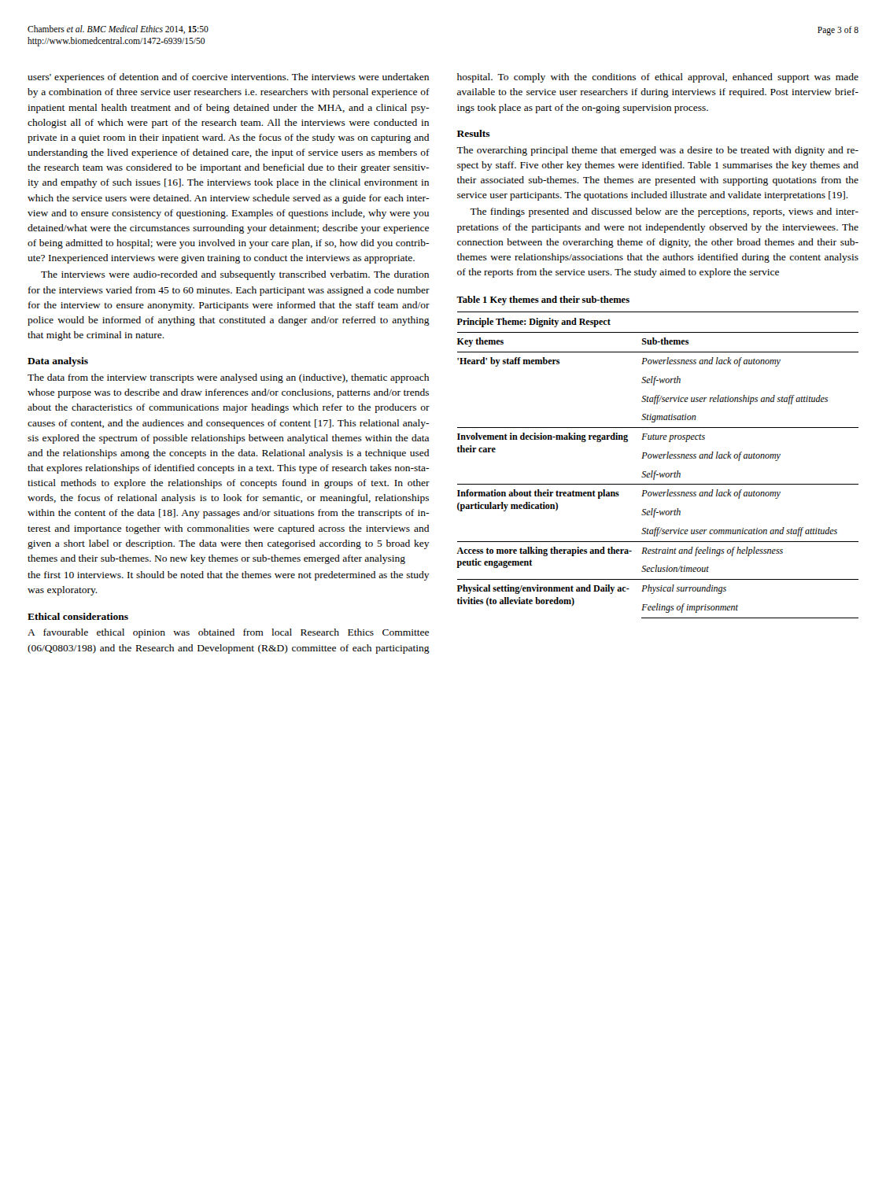Chambers et al. BMC Medical Ethics 2014, 15:50 http://www.biomedcentral.com/1472-6939/15/50
Page 3 of 8
users' experiences of detention and of coercive interventions. The interviews were undertaken by a combination of three service user researchers i.e. researchers with personal experience of inpatient mental health treatment and of being detained under the MHA, and a clinical psychologist all of which were part of the research team. All the interviews were conducted in private in a quiet room in their inpatient ward. As the focus of the study was on capturing and understanding the lived experience of detained care, the input of service users as members of the research team was considered to be important and beneficial due to their greater sensitivity and empathy of such issues [16]. The interviews took place in the clinical environment in which the service users were detained. An interview schedule served as a guide for each interview and to ensure consistency of questioning. Examples of questions include, why were you detained/what were the circumstances surrounding your detainment; describe your experience of being admitted to hospital; were you involved in your care plan, if so, how did you contribute? Inexperienced interviews were given training to conduct the interviews as appropriate.
The interviews were audio-recorded and subsequently transcribed verbatim. The duration for the interviews varied from 45 to 60 minutes. Each participant was assigned a code number for the interview to ensure anonymity. Participants were informed that the staff team and/or police would be informed of anything that constituted a danger and/or referred to anything that might be criminal in nature.
Data analysis
The data from the interview transcripts were analysed using an (inductive), thematic approach whose purpose was to describe and draw inferences and/or conclusions, patterns and/or trends about the characteristics of communications major headings which refer to the producers or causes of content, and the audiences and consequences of content [17]. This relational analysis explored the spectrum of possible relationships between analytical themes within the data and the relationships among the concepts in the data. Relational analysis is a technique used that explores relationships of identified concepts in a text. This type of research takes non-statistical methods to explore the relationships of concepts found in groups of text. In other words, the focus of relational analysis is to look for semantic, or meaningful, relationships within the content of the data [18]. Any passages and/or situations from the transcripts of interest and importance together with commonalities were captured across the interviews and given a short label or description. The data were then categorised according to 5 broad key themes and their sub-themes. No new key themes or sub-themes emerged after analysing
the first 10 interviews. It should be noted that the themes were not predetermined as the study was exploratory.
Ethical considerations
A favourable ethical opinion was obtained from local Research Ethics Committee (06/Q0803/198) and the Research and Development (R&D) committee of each participating hospital. To comply with the conditions of ethical approval, enhanced support was made available to the service user researchers if during interviews if required. Post interview briefings took place as part of the on-going supervision process.
Results
The overarching principal theme that emerged was a desire to be treated with dignity and respect by staff. Five other key themes were identified. Table 1 summarises the key themes and their associated sub-themes. The themes are presented with supporting quotations from the service user participants. The quotations included illustrate and validate interpretations [19].
The findings presented and discussed below are the perceptions, reports, views and interpretations of the participants and were not independently observed by the interviewees. The connection between the overarching theme of dignity, the other broad themes and their sub-themes were relationships/associations that the authors identified during the content analysis of the reports from the service users. The study aimed to explore the service
Table 1 Key themes and their sub-themes
Key themes and their sub-themes
| Principle Theme: Dignity and Respect |
| --- |
| Key themes | Sub-themes |
| 'Heard' by staff members | Powerlessness and lack of autonomy |
| Self-worth |
| Staff/service user relationships and staff attitudes |
| Stigmatisation |
| Involvement in decision-making regarding their care | Future prospects |
| Powerlessness and lack of autonomy |
| Self-worth |
| Information about their treatment plans (particularly medication) | Powerlessness and lack of autonomy |
| Self-worth |
| Staff/service user communication and staff attitudes |
| Access to more talking therapies and therapeutic engagement | Restraint and feelings of helplessness |
| Seclusion/timeout |
| Physical setting/environment and Daily activities (to alleviate boredom) | Physical surroundings |
| Feelings of imprisonment |